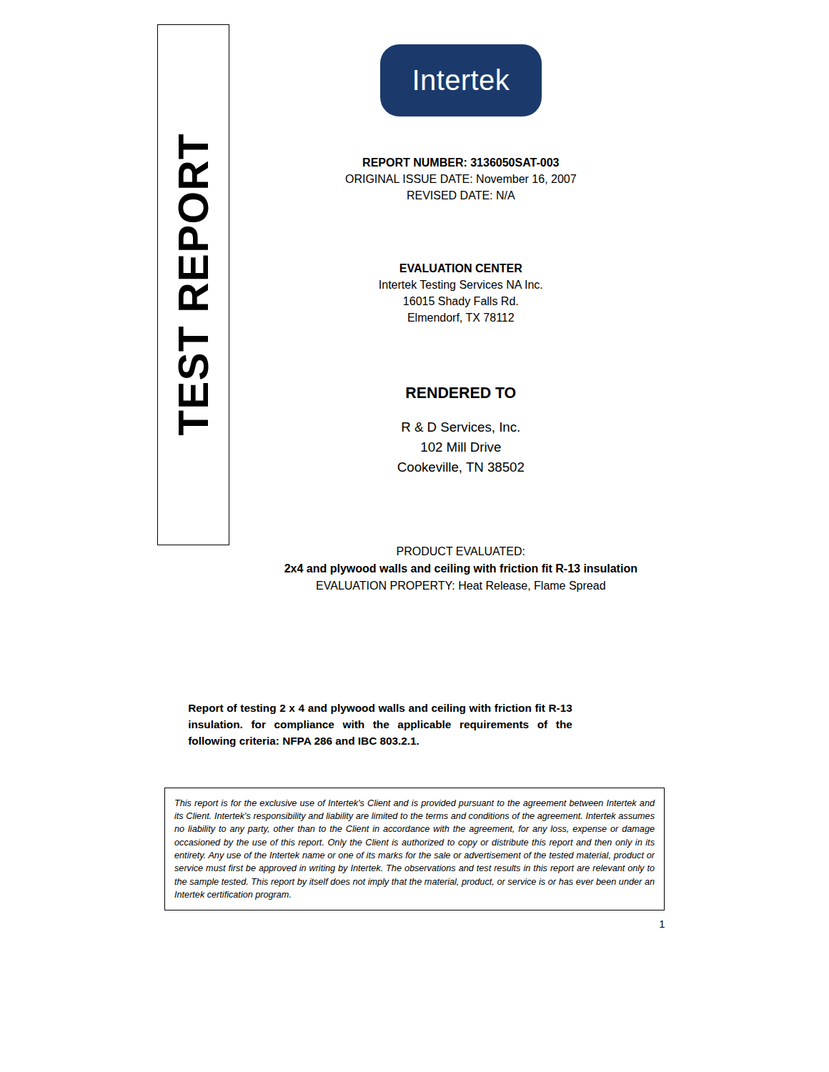TEST REPORT
Intertek
REPORT NUMBER: 3136050SAT-003
ORIGINAL ISSUE DATE: November 16, 2007
REVISED DATE: N/A
EVALUATION CENTER
Intertek Testing Services NA Inc.
16015 Shady Falls Rd.
Elmendorf, TX 78112
RENDERED TO
R & D Services, Inc.
102 Mill Drive
Cookeville, TN 38502
PRODUCT EVALUATED:
2x4 and plywood walls and ceiling with friction fit R-13 insulation
EVALUATION PROPERTY: Heat Release, Flame Spread
Report of testing 2 x 4 and plywood walls and ceiling with friction fit R-13 insulation. for compliance with the applicable requirements of the following criteria: NFPA 286 and IBC 803.2.1.
This report is for the exclusive use of Intertek's Client and is provided pursuant to the agreement between Intertek and its Client. Intertek's responsibility and liability are limited to the terms and conditions of the agreement. Intertek assumes no liability to any party, other than to the Client in accordance with the agreement, for any loss, expense or damage occasioned by the use of this report. Only the Client is authorized to copy or distribute this report and then only in its entirety. Any use of the Intertek name or one of its marks for the sale or advertisement of the tested material, product or service must first be approved in writing by Intertek. The observations and test results in this report are relevant only to the sample tested. This report by itself does not imply that the material, product, or service is or has ever been under an Intertek certification program.
1